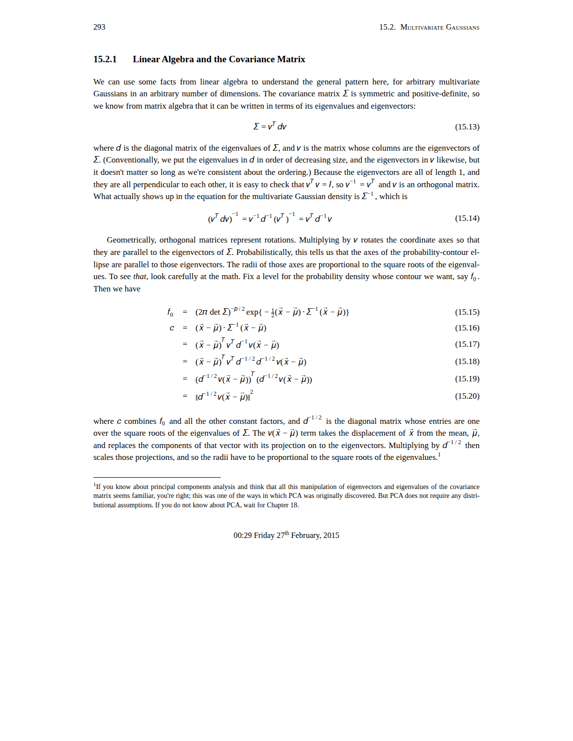293 15.2. Multivariate Gaussians
15.2.1 Linear Algebra and the Covariance Matrix
We can use some facts from linear algebra to understand the general pattern here, for arbitrary multivariate Gaussians in an arbitrary number of dimensions. The covariance matrix Σ is symmetric and positive-definite, so we know from matrix algebra that it can be written in terms of its eigenvalues and eigenvectors:
Σ= vT dv
(15.13)
where d is the diagonal matrix of the eigenvalues of Σ, and v is the matrix whose columns are the eigenvectors of Σ. (Conventionally, we put the eigenvalues in d in order of decreasing size, and the eigenvectors in v likewise, but it doesn't matter so long as we're consistent about the ordering.) Because the eigenvectors are all of length 1, and they are all perpendicular to each other, it is easy to check that vTv=I, so v−1=vT and v is an orthogonal matrix. What actually shows up in the equation for the multivariate Gaussian density is Σ−1, which is
(vTdv)−1 = v−1 d−1 (vT)−1 = vT d−1 v
(15.14)
Geometrically, orthogonal matrices represent rotations. Multiplying by v rotates the coordinate axes so that they are parallel to the eigenvectors of Σ. Probabilistically, this tells us that the axes of the probability-contour ellipse are parallel to those eigenvectors. The radii of those axes are proportional to the square roots of the eigenvalues. To see that, look carefully at the math. Fix a level for the probability density whose contour we want, say f0. Then we have
| f 0 | = | ( 2 π det Σ ) − p / 2 exp { − 1 2 ( x → − μ → ) · Σ − 1 ( x → − μ → ) } | (15.15) |
| c | = | ( x → − μ → ) · Σ − 1 ( x → − μ → ) | (15.16) |
| | = | ( x → − μ → ) T v T d − 1 v ( x → − μ → ) | (15.17) |
| | = | ( x → − μ → ) T v T d − 1 / 2 d − 1 / 2 v ( x → − μ → ) | (15.18) |
| | = | ( d − 1 / 2 v ( x → − μ → ) ) T ( d − 1 / 2 v ( x → − μ → ) ) | (15.19) |
| | = | ‖ d − 1 / 2 v ( x → − μ → ) ‖ 2 | (15.20) |
where c combines f0 and all the other constant factors, and d−1/2 is the diagonal matrix whose entries are one over the square roots of the eigenvalues of Σ. The v(x→−μ→) term takes the displacement of x→ from the mean, μ→, and replaces the components of that vector with its projection on to the eigenvectors. Multiplying by d−1/2 then scales those projections, and so the radii have to be proportional to the square roots of the eigenvalues.1
1If you know about principal components analysis and think that all this manipulation of eigenvectors and eigenvalues of the covariance matrix seems familiar, you're right; this was one of the ways in which PCA was originally discovered. But PCA does not require any distributional assumptions. If you do not know about PCA, wait for Chapter 18.
00:29 Friday 27th February, 2015